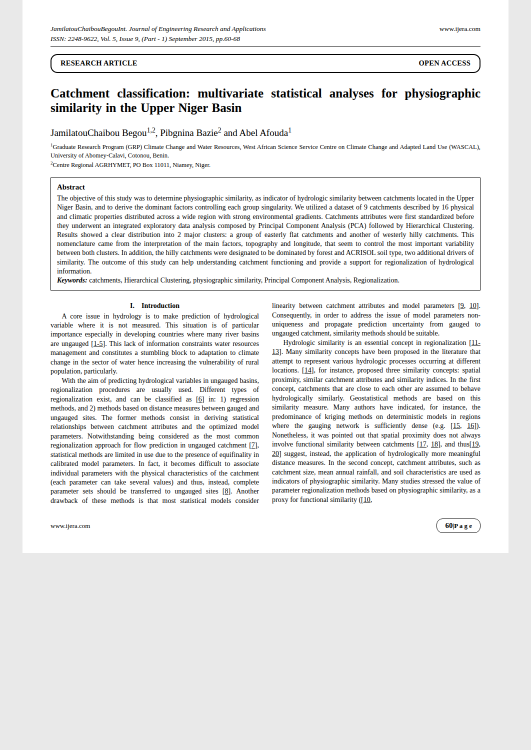www.ijera.com JamilatouChaibouBegouInt. Journal of Engineering Research and Applications
ISSN: 2248-9622, Vol. 5, Issue 9, (Part - 1) September 2015, pp.60-68
RESEARCH ARTICLE OPEN ACCESS
Catchment classification: multivariate statistical analyses for physiographic similarity in the Upper Niger Basin
JamilatouChaibou Begou1,2, Pibgnina Bazie2 and Abel Afouda1
1Graduate Research Program (GRP) Climate Change and Water Resources, West African Science Service Centre on Climate Change and Adapted Land Use (WASCAL), University of Abomey-Calavi, Cotonou, Benin.
2Centre Regional AGRHYMET, PO Box 11011, Niamey, Niger.
Abstract
The objective of this study was to determine physiographic similarity, as indicator of hydrologic similarity between catchments located in the Upper Niger Basin, and to derive the dominant factors controlling each group singularity. We utilized a dataset of 9 catchments described by 16 physical and climatic properties distributed across a wide region with strong environmental gradients. Catchments attributes were first standardized before they underwent an integrated exploratory data analysis composed by Principal Component Analysis (PCA) followed by Hierarchical Clustering. Results showed a clear distribution into 2 major clusters: a group of easterly flat catchments and another of westerly hilly catchments. This nomenclature came from the interpretation of the main factors, topography and longitude, that seem to control the most important variability between both clusters. In addition, the hilly catchments were designated to be dominated by forest and ACRISOL soil type, two additional drivers of similarity. The outcome of this study can help understanding catchment functioning and provide a support for regionalization of hydrological information.
Keywords: catchments, Hierarchical Clustering, physiographic similarity, Principal Component Analysis, Regionalization.
I. Introduction
A core issue in hydrology is to make prediction of hydrological variable where it is not measured. This situation is of particular importance especially in developing countries where many river basins are ungauged [1-5]. This lack of information constraints water resources management and constitutes a stumbling block to adaptation to climate change in the sector of water hence increasing the vulnerability of rural population, particularly.
With the aim of predicting hydrological variables in ungauged basins, regionalization procedures are usually used. Different types of regionalization exist, and can be classified as [6] in: 1) regression methods, and 2) methods based on distance measures between gauged and ungauged sites. The former methods consist in deriving statistical relationships between catchment attributes and the optimized model parameters. Notwithstanding being considered as the most common regionalization approach for flow prediction in ungauged catchment [7], statistical methods are limited in use due to the presence of equifinality in calibrated model parameters. In fact, it becomes difficult to associate individual parameters with the physical characteristics of the catchment (each parameter can take several values) and thus, instead, complete parameter sets should be transferred to ungauged sites [8]. Another drawback of these methods is that most statistical models consider linearity between catchment attributes and model parameters [9, 10]. Consequently, in order to address the issue of model parameters non-uniqueness and propagate prediction uncertainty from gauged to ungauged catchment, similarity methods should be suitable.
Hydrologic similarity is an essential concept in regionalization [11-13]. Many similarity concepts have been proposed in the literature that attempt to represent various hydrologic processes occurring at different locations. [14], for instance, proposed three similarity concepts: spatial proximity, similar catchment attributes and similarity indices. In the first concept, catchments that are close to each other are assumed to behave hydrologically similarly. Geostatistical methods are based on this similarity measure. Many authors have indicated, for instance, the predominance of kriging methods on deterministic models in regions where the gauging network is sufficiently dense (e.g. [15, 16]). Nonetheless, it was pointed out that spatial proximity does not always involve functional similarity between catchments [17, 18], and thus[19, 20] suggest, instead, the application of hydrologically more meaningful distance measures. In the second concept, catchment attributes, such as catchment size, mean annual rainfall, and soil characteristics are used as indicators of physiographic similarity. Many studies stressed the value of parameter regionalization methods based on physiographic similarity, as a proxy for functional similarity ([10,
www.ijera.com 60|P a g e